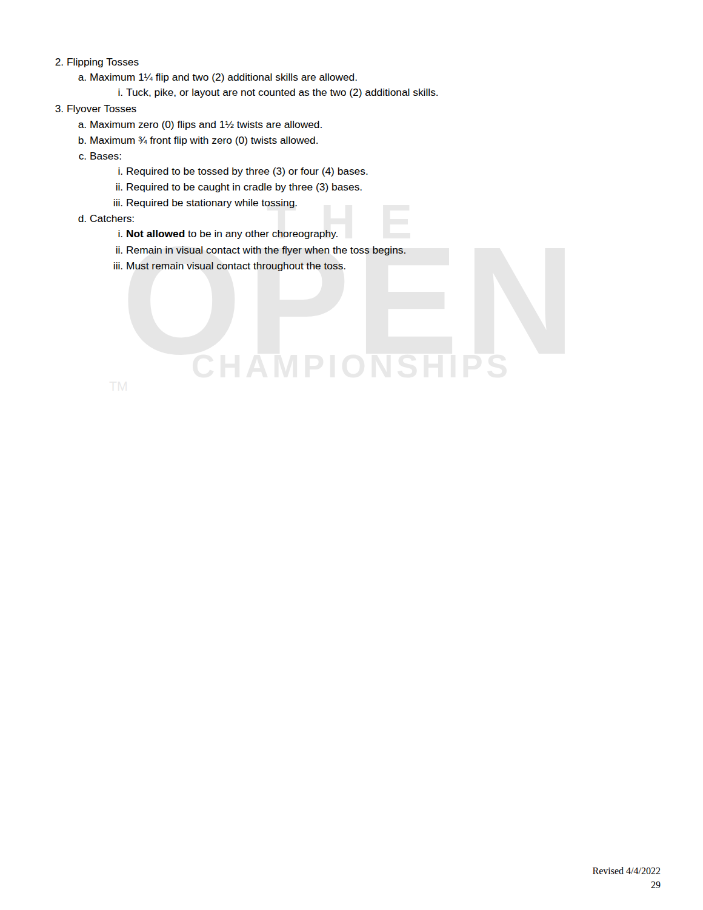THE
OPEN
CHAMPIONSHIPS
TM
Flipping Tosses
Maximum 1¼ flip and two (2) additional skills are allowed.
Tuck, pike, or layout are not counted as the two (2) additional skills.
Flyover Tosses
Maximum zero (0) flips and 1½ twists are allowed.
Maximum ¾ front flip with zero (0) twists allowed.
Bases:
Required to be tossed by three (3) or four (4) bases.
Required to be caught in cradle by three (3) bases.
Required be stationary while tossing.
Catchers:
Not allowed to be in any other choreography.
Remain in visual contact with the flyer when the toss begins.
Must remain visual contact throughout the toss.
Revised 4/4/2022
29